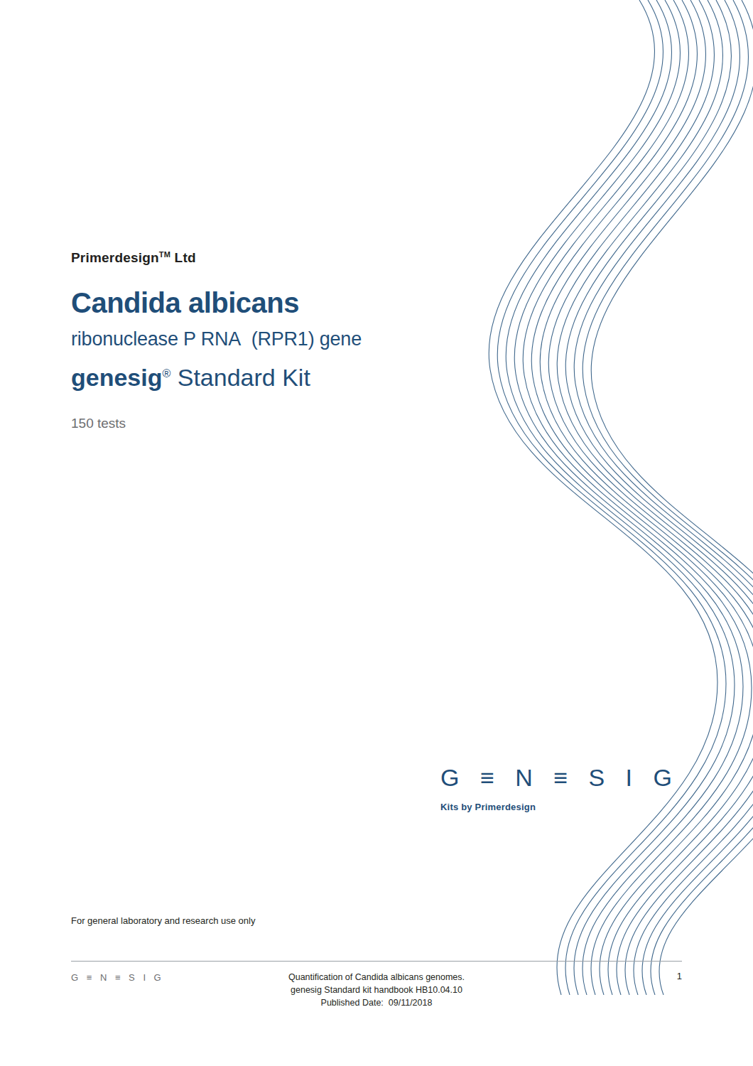PrimerdesignTM Ltd
Candida albicans
ribonuclease P RNA (RPR1) gene
genesig® Standard Kit
150 tests
G ≡ N ≡ S I G
Kits by Primerdesign
For general laboratory and research use only
G ≡ N ≡ S I G
Quantification of Candida albicans genomes.
genesig Standard kit handbook HB10.04.10
Published Date: 09/11/2018
1